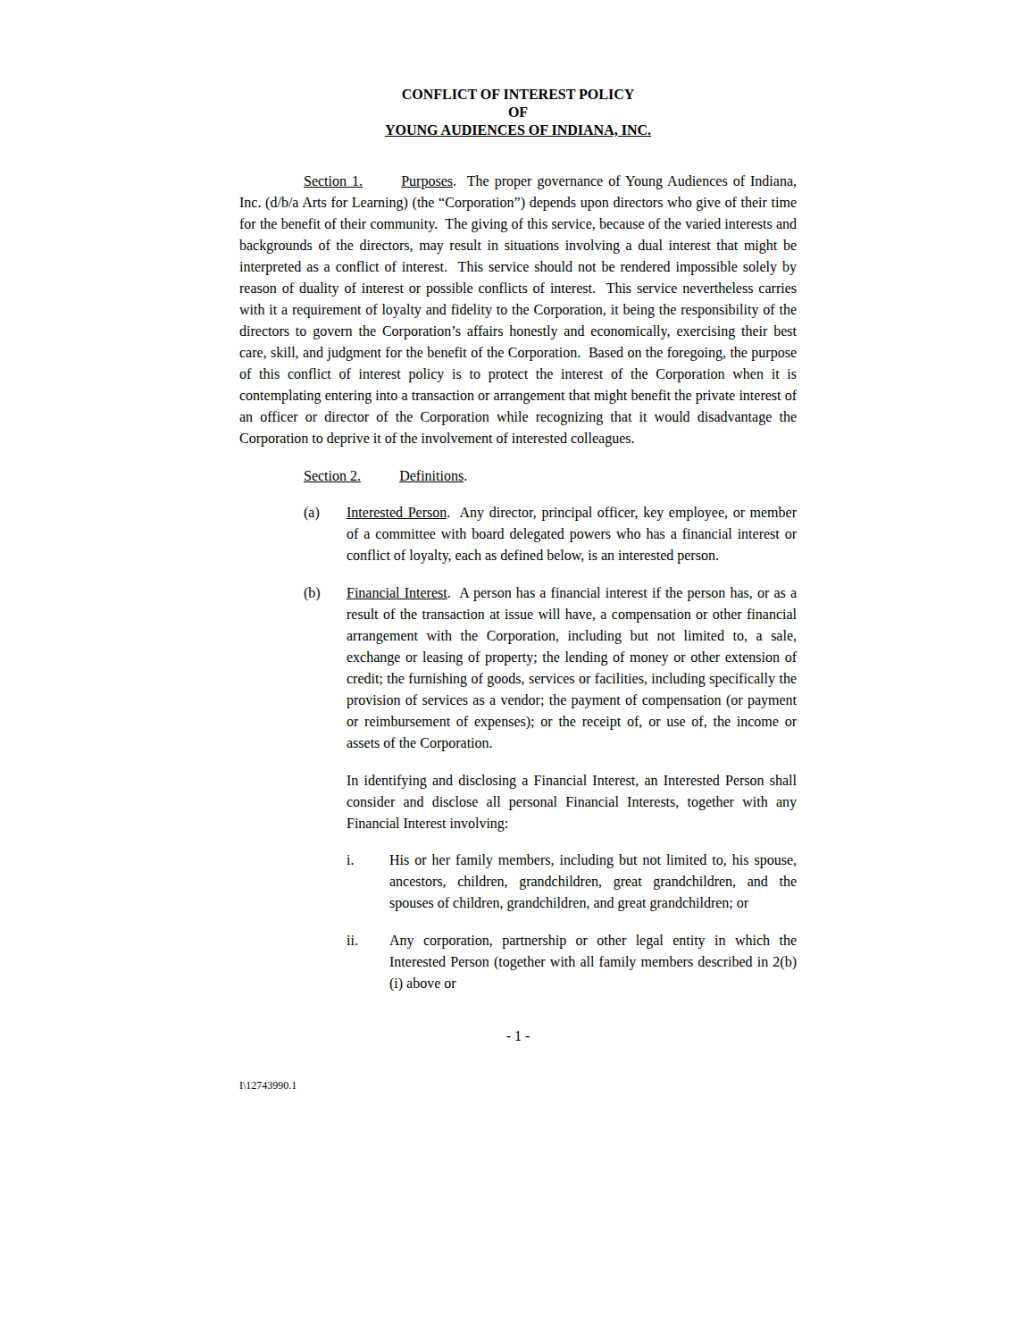CONFLICT OF INTEREST POLICY
OF
YOUNG AUDIENCES OF INDIANA, INC.
Section 1. Purposes. The proper governance of Young Audiences of Indiana, Inc. (d/b/a Arts for Learning) (the “Corporation”) depends upon directors who give of their time for the benefit of their community. The giving of this service, because of the varied interests and backgrounds of the directors, may result in situations involving a dual interest that might be interpreted as a conflict of interest. This service should not be rendered impossible solely by reason of duality of interest or possible conflicts of interest. This service nevertheless carries with it a requirement of loyalty and fidelity to the Corporation, it being the responsibility of the directors to govern the Corporation’s affairs honestly and economically, exercising their best care, skill, and judgment for the benefit of the Corporation. Based on the foregoing, the purpose of this conflict of interest policy is to protect the interest of the Corporation when it is contemplating entering into a transaction or arrangement that might benefit the private interest of an officer or director of the Corporation while recognizing that it would disadvantage the Corporation to deprive it of the involvement of interested colleagues.
Section 2. Definitions.
(a)
Interested Person. Any director, principal officer, key employee, or member of a committee with board delegated powers who has a financial interest or conflict of loyalty, each as defined below, is an interested person.
(b)
Financial Interest. A person has a financial interest if the person has, or as a result of the transaction at issue will have, a compensation or other financial arrangement with the Corporation, including but not limited to, a sale, exchange or leasing of property; the lending of money or other extension of credit; the furnishing of goods, services or facilities, including specifically the provision of services as a vendor; the payment of compensation (or payment or reimbursement of expenses); or the receipt of, or use of, the income or assets of the Corporation.
In identifying and disclosing a Financial Interest, an Interested Person shall consider and disclose all personal Financial Interests, together with any Financial Interest involving:
i.
His or her family members, including but not limited to, his spouse, ancestors, children, grandchildren, great grandchildren, and the spouses of children, grandchildren, and great grandchildren; or
ii.
Any corporation, partnership or other legal entity in which the Interested Person (together with all family members described in 2(b)(i) above or
- 1 -
I\12743990.1